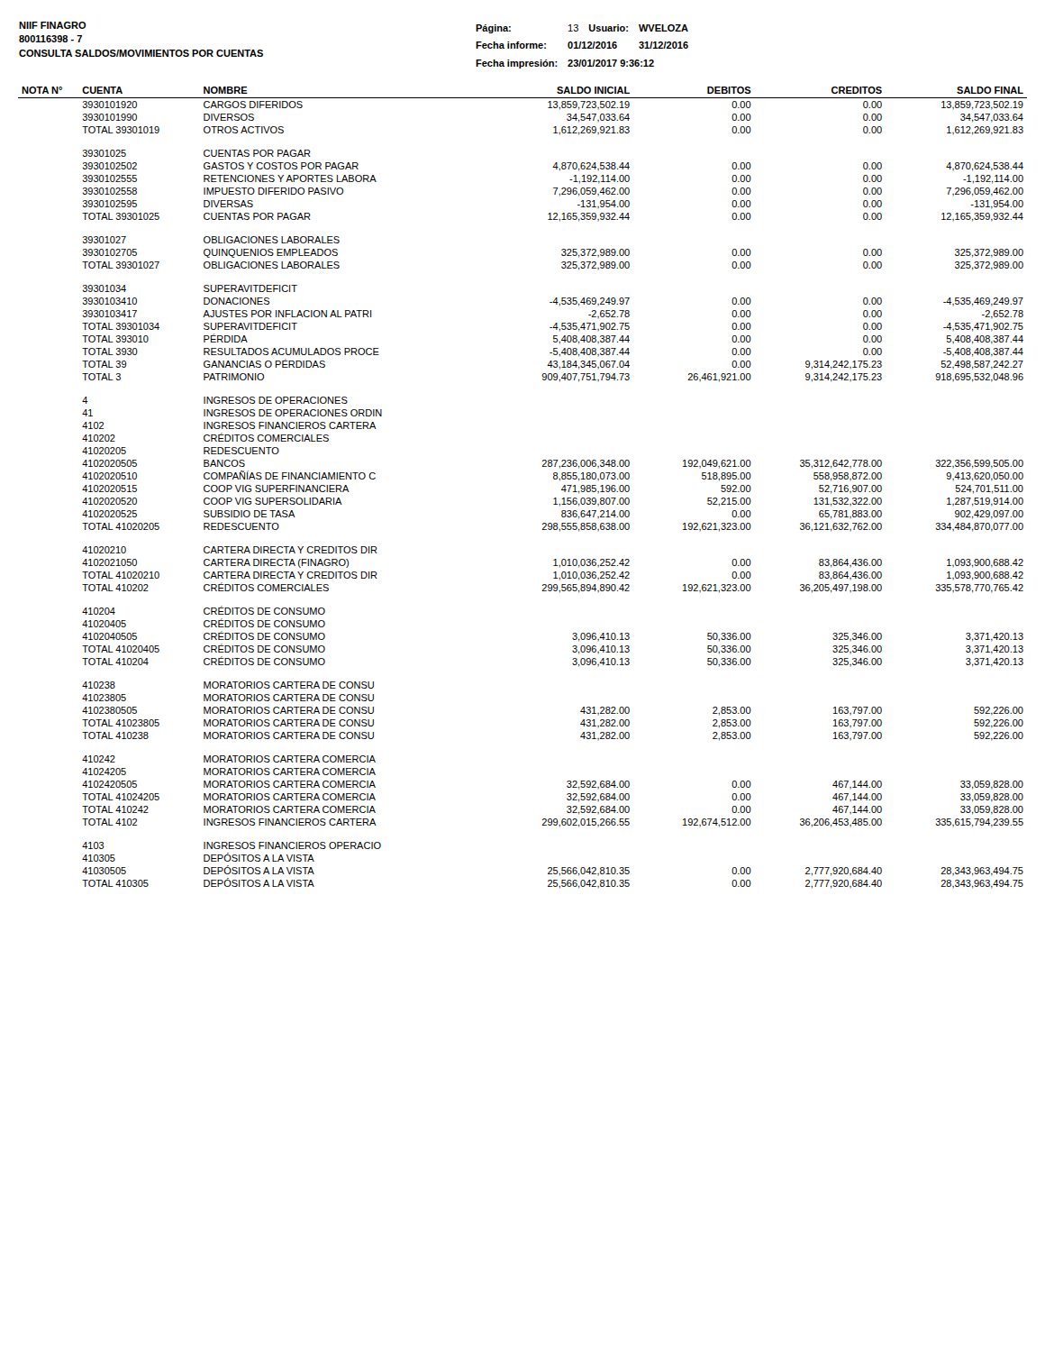| NIIF FINAGRO 800116398 - 7 CONSULTA SALDOS/MOVIMIENTOS POR CUENTAS | / Página: / 13 / Usuario: / WVELOZA / / Fecha informe: / 01/12/2016 / 31/12/2016 / / Fecha impresión: / 23/01/2017 9:36:12 / |
| NOTA N° | CUENTA | NOMBRE | SALDO INICIAL | DEBITOS | CREDITOS | SALDO FINAL |
| --- | --- | --- | --- | --- | --- | --- |
| | 3930101920 | CARGOS DIFERIDOS | 13,859,723,502.19 | 0.00 | 0.00 | 13,859,723,502.19 |
| | 3930101990 | DIVERSOS | 34,547,033.64 | 0.00 | 0.00 | 34,547,033.64 |
| | TOTAL 39301019 | OTROS ACTIVOS | 1,612,269,921.83 | 0.00 | 0.00 | 1,612,269,921.83 |
| | 39301025 | CUENTAS POR PAGAR | | | | |
| | 3930102502 | GASTOS Y COSTOS POR PAGAR | 4,870,624,538.44 | 0.00 | 0.00 | 4,870,624,538.44 |
| | 3930102555 | RETENCIONES Y APORTES LABORA | -1,192,114.00 | 0.00 | 0.00 | -1,192,114.00 |
| | 3930102558 | IMPUESTO DIFERIDO PASIVO | 7,296,059,462.00 | 0.00 | 0.00 | 7,296,059,462.00 |
| | 3930102595 | DIVERSAS | -131,954.00 | 0.00 | 0.00 | -131,954.00 |
| | TOTAL 39301025 | CUENTAS POR PAGAR | 12,165,359,932.44 | 0.00 | 0.00 | 12,165,359,932.44 |
| | 39301027 | OBLIGACIONES LABORALES | | | | |
| | 3930102705 | QUINQUENIOS EMPLEADOS | 325,372,989.00 | 0.00 | 0.00 | 325,372,989.00 |
| | TOTAL 39301027 | OBLIGACIONES LABORALES | 325,372,989.00 | 0.00 | 0.00 | 325,372,989.00 |
| | 39301034 | SUPERAVITDEFICIT | | | | |
| | 3930103410 | DONACIONES | -4,535,469,249.97 | 0.00 | 0.00 | -4,535,469,249.97 |
| | 3930103417 | AJUSTES POR INFLACION AL PATRI | -2,652.78 | 0.00 | 0.00 | -2,652.78 |
| | TOTAL 39301034 | SUPERAVITDEFICIT | -4,535,471,902.75 | 0.00 | 0.00 | -4,535,471,902.75 |
| | TOTAL 393010 | PÉRDIDA | 5,408,408,387.44 | 0.00 | 0.00 | 5,408,408,387.44 |
| | TOTAL 3930 | RESULTADOS ACUMULADOS PROCE | -5,408,408,387.44 | 0.00 | 0.00 | -5,408,408,387.44 |
| | TOTAL 39 | GANANCIAS O PÉRDIDAS | 43,184,345,067.04 | 0.00 | 9,314,242,175.23 | 52,498,587,242.27 |
| | TOTAL 3 | PATRIMONIO | 909,407,751,794.73 | 26,461,921.00 | 9,314,242,175.23 | 918,695,532,048.96 |
| | 4 | INGRESOS DE OPERACIONES | | | | |
| | 41 | INGRESOS DE OPERACIONES ORDIN | | | | |
| | 4102 | INGRESOS FINANCIEROS CARTERA | | | | |
| | 410202 | CRÉDITOS COMERCIALES | | | | |
| | 41020205 | REDESCUENTO | | | | |
| | 4102020505 | BANCOS | 287,236,006,348.00 | 192,049,621.00 | 35,312,642,778.00 | 322,356,599,505.00 |
| | 4102020510 | COMPAÑÍAS DE FINANCIAMIENTO C | 8,855,180,073.00 | 518,895.00 | 558,958,872.00 | 9,413,620,050.00 |
| | 4102020515 | COOP VIG SUPERFINANCIERA | 471,985,196.00 | 592.00 | 52,716,907.00 | 524,701,511.00 |
| | 4102020520 | COOP VIG SUPERSOLIDARIA | 1,156,039,807.00 | 52,215.00 | 131,532,322.00 | 1,287,519,914.00 |
| | 4102020525 | SUBSIDIO DE TASA | 836,647,214.00 | 0.00 | 65,781,883.00 | 902,429,097.00 |
| | TOTAL 41020205 | REDESCUENTO | 298,555,858,638.00 | 192,621,323.00 | 36,121,632,762.00 | 334,484,870,077.00 |
| | 41020210 | CARTERA DIRECTA Y CREDITOS DIR | | | | |
| | 4102021050 | CARTERA DIRECTA (FINAGRO) | 1,010,036,252.42 | 0.00 | 83,864,436.00 | 1,093,900,688.42 |
| | TOTAL 41020210 | CARTERA DIRECTA Y CREDITOS DIR | 1,010,036,252.42 | 0.00 | 83,864,436.00 | 1,093,900,688.42 |
| | TOTAL 410202 | CRÉDITOS COMERCIALES | 299,565,894,890.42 | 192,621,323.00 | 36,205,497,198.00 | 335,578,770,765.42 |
| | 410204 | CRÉDITOS DE CONSUMO | | | | |
| | 41020405 | CRÉDITOS DE CONSUMO | | | | |
| | 4102040505 | CRÉDITOS DE CONSUMO | 3,096,410.13 | 50,336.00 | 325,346.00 | 3,371,420.13 |
| | TOTAL 41020405 | CRÉDITOS DE CONSUMO | 3,096,410.13 | 50,336.00 | 325,346.00 | 3,371,420.13 |
| | TOTAL 410204 | CRÉDITOS DE CONSUMO | 3,096,410.13 | 50,336.00 | 325,346.00 | 3,371,420.13 |
| | 410238 | MORATORIOS CARTERA DE CONSU | | | | |
| | 41023805 | MORATORIOS CARTERA DE CONSU | | | | |
| | 4102380505 | MORATORIOS CARTERA DE CONSU | 431,282.00 | 2,853.00 | 163,797.00 | 592,226.00 |
| | TOTAL 41023805 | MORATORIOS CARTERA DE CONSU | 431,282.00 | 2,853.00 | 163,797.00 | 592,226.00 |
| | TOTAL 410238 | MORATORIOS CARTERA DE CONSU | 431,282.00 | 2,853.00 | 163,797.00 | 592,226.00 |
| | 410242 | MORATORIOS CARTERA COMERCIA | | | | |
| | 41024205 | MORATORIOS CARTERA COMERCIA | | | | |
| | 4102420505 | MORATORIOS CARTERA COMERCIA | 32,592,684.00 | 0.00 | 467,144.00 | 33,059,828.00 |
| | TOTAL 41024205 | MORATORIOS CARTERA COMERCIA | 32,592,684.00 | 0.00 | 467,144.00 | 33,059,828.00 |
| | TOTAL 410242 | MORATORIOS CARTERA COMERCIA | 32,592,684.00 | 0.00 | 467,144.00 | 33,059,828.00 |
| | TOTAL 4102 | INGRESOS FINANCIEROS CARTERA | 299,602,015,266.55 | 192,674,512.00 | 36,206,453,485.00 | 335,615,794,239.55 |
| | 4103 | INGRESOS FINANCIEROS OPERACIO | | | | |
| | 410305 | DEPÓSITOS A LA VISTA | | | | |
| | 41030505 | DEPÓSITOS A LA VISTA | 25,566,042,810.35 | 0.00 | 2,777,920,684.40 | 28,343,963,494.75 |
| | TOTAL 410305 | DEPÓSITOS A LA VISTA | 25,566,042,810.35 | 0.00 | 2,777,920,684.40 | 28,343,963,494.75 |